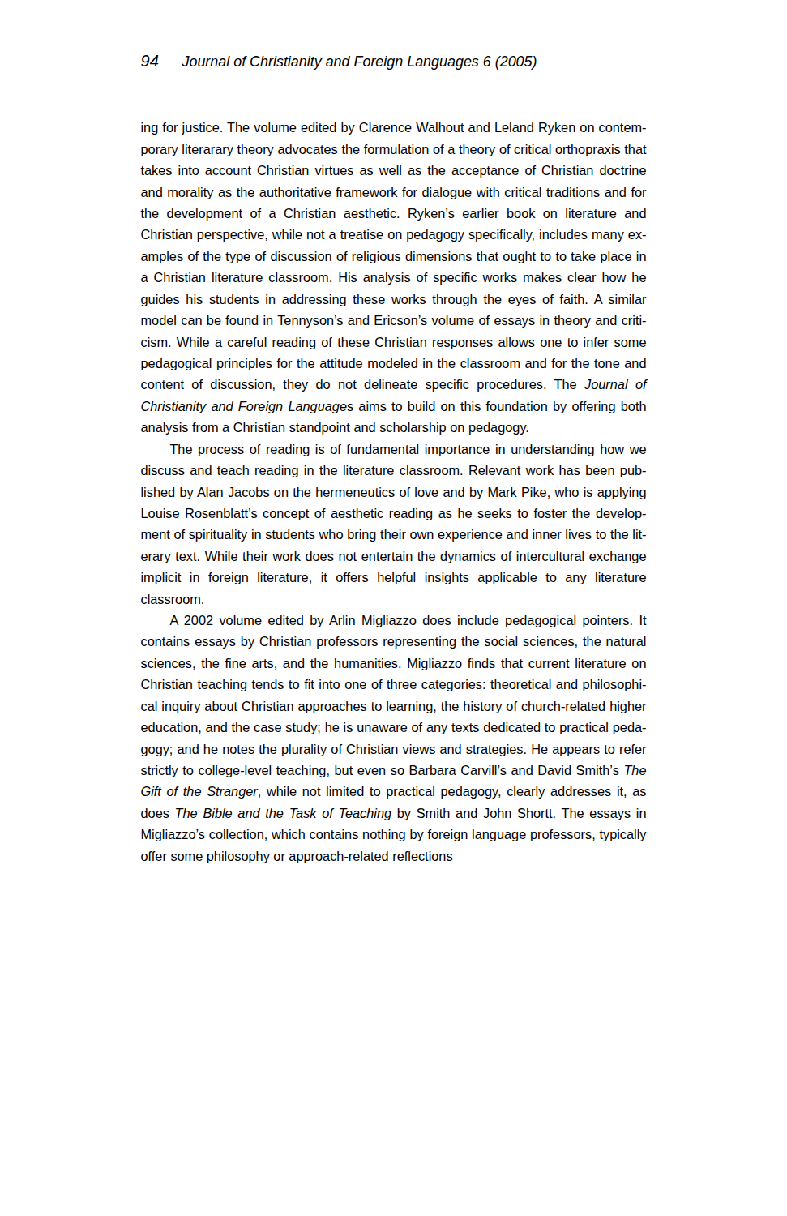94 Journal of Christianity and Foreign Languages 6 (2005)
ing for justice. The volume edited by Clarence Walhout and Leland Ryken on contemporary literarary theory advocates the formulation of a theory of critical orthopraxis that takes into account Christian virtues as well as the acceptance of Christian doctrine and morality as the authoritative framework for dialogue with critical traditions and for the development of a Christian aesthetic. Ryken’s earlier book on literature and Christian perspective, while not a treatise on pedagogy specifically, includes many examples of the type of discussion of religious dimensions that ought to to take place in a Christian literature classroom. His analysis of specific works makes clear how he guides his students in addressing these works through the eyes of faith. A similar model can be found in Tennyson’s and Ericson’s volume of essays in theory and criticism. While a careful reading of these Christian responses allows one to infer some pedagogical principles for the attitude modeled in the classroom and for the tone and content of discussion, they do not delineate specific procedures. The Journal of Christianity and Foreign Languages aims to build on this foundation by offering both analysis from a Christian standpoint and scholarship on pedagogy.
The process of reading is of fundamental importance in understanding how we discuss and teach reading in the literature classroom. Relevant work has been published by Alan Jacobs on the hermeneutics of love and by Mark Pike, who is applying Louise Rosenblatt’s concept of aesthetic reading as he seeks to foster the development of spirituality in students who bring their own experience and inner lives to the literary text. While their work does not entertain the dynamics of intercultural exchange implicit in foreign literature, it offers helpful insights applicable to any literature classroom.
A 2002 volume edited by Arlin Migliazzo does include pedagogical pointers. It contains essays by Christian professors representing the social sciences, the natural sciences, the fine arts, and the humanities. Migliazzo finds that current literature on Christian teaching tends to fit into one of three categories: theoretical and philosophical inquiry about Christian approaches to learning, the history of church-related higher education, and the case study; he is unaware of any texts dedicated to practical pedagogy; and he notes the plurality of Christian views and strategies. He appears to refer strictly to college-level teaching, but even so Barbara Carvill’s and David Smith’s The Gift of the Stranger, while not limited to practical pedagogy, clearly addresses it, as does The Bible and the Task of Teaching by Smith and John Shortt. The essays in Migliazzo’s collection, which contains nothing by foreign language professors, typically offer some philosophy or approach-related reflections